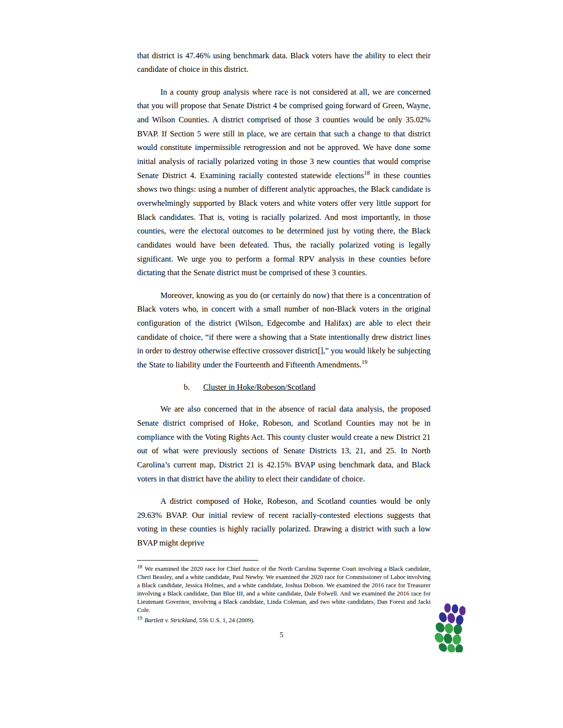that district is 47.46% using benchmark data. Black voters have the ability to elect their candidate of choice in this district.
In a county group analysis where race is not considered at all, we are concerned that you will propose that Senate District 4 be comprised going forward of Green, Wayne, and Wilson Counties. A district comprised of those 3 counties would be only 35.02% BVAP. If Section 5 were still in place, we are certain that such a change to that district would constitute impermissible retrogression and not be approved. We have done some initial analysis of racially polarized voting in those 3 new counties that would comprise Senate District 4. Examining racially contested statewide elections18 in these counties shows two things: using a number of different analytic approaches, the Black candidate is overwhelmingly supported by Black voters and white voters offer very little support for Black candidates. That is, voting is racially polarized. And most importantly, in those counties, were the electoral outcomes to be determined just by voting there, the Black candidates would have been defeated. Thus, the racially polarized voting is legally significant. We urge you to perform a formal RPV analysis in these counties before dictating that the Senate district must be comprised of these 3 counties.
Moreover, knowing as you do (or certainly do now) that there is a concentration of Black voters who, in concert with a small number of non-Black voters in the original configuration of the district (Wilson, Edgecombe and Halifax) are able to elect their candidate of choice, “if there were a showing that a State intentionally drew district lines in order to destroy otherwise effective crossover district[],” you would likely be subjecting the State to liability under the Fourteenth and Fifteenth Amendments.19
b. Cluster in Hoke/Robeson/Scotland
We are also concerned that in the absence of racial data analysis, the proposed Senate district comprised of Hoke, Robeson, and Scotland Counties may not be in compliance with the Voting Rights Act. This county cluster would create a new District 21 out of what were previously sections of Senate Districts 13, 21, and 25. In North Carolina’s current map, District 21 is 42.15% BVAP using benchmark data, and Black voters in that district have the ability to elect their candidate of choice.
A district composed of Hoke, Robeson, and Scotland counties would be only 29.63% BVAP. Our initial review of recent racially-contested elections suggests that voting in these counties is highly racially polarized. Drawing a district with such a low BVAP might deprive
18 We examined the 2020 race for Chief Justice of the North Carolina Supreme Court involving a Black candidate, Cheri Beasley, and a white candidate, Paul Newby. We examined the 2020 race for Commissioner of Labor involving a Black candidate, Jessica Holmes, and a white candidate, Joshua Dobson. We examined the 2016 race for Treasurer involving a Black candidate, Dan Blue III, and a white candidate, Dale Folwell. And we examined the 2016 race for Lieutenant Governor, involving a Black candidate, Linda Coleman, and two white candidates, Dan Forest and Jacki Cole.
19 Bartlett v. Strickland, 556 U.S. 1, 24 (2009).
5